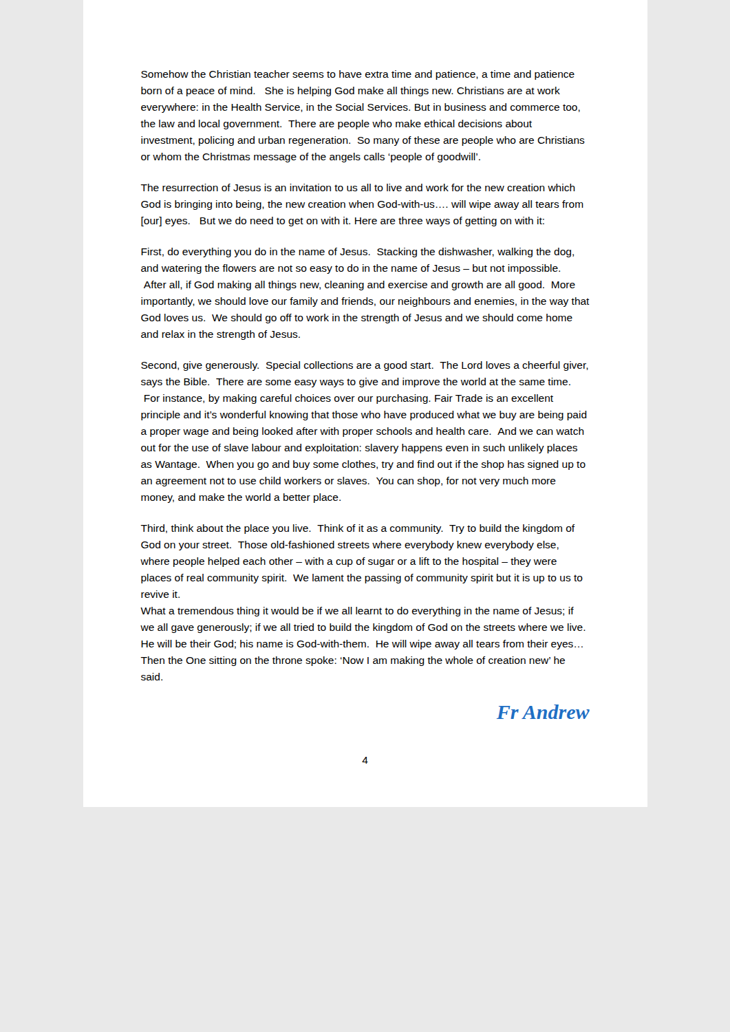Somehow the Christian teacher seems to have extra time and patience, a time and patience born of a peace of mind. She is helping God make all things new. Christians are at work everywhere: in the Health Service, in the Social Services. But in business and commerce too, the law and local government. There are people who make ethical decisions about investment, policing and urban regeneration. So many of these are people who are Christians or whom the Christmas message of the angels calls ‘people of goodwill’.
The resurrection of Jesus is an invitation to us all to live and work for the new creation which God is bringing into being, the new creation when God-with-us…. will wipe away all tears from [our] eyes. But we do need to get on with it. Here are three ways of getting on with it:
First, do everything you do in the name of Jesus. Stacking the dishwasher, walking the dog, and watering the flowers are not so easy to do in the name of Jesus – but not impossible. After all, if God making all things new, cleaning and exercise and growth are all good. More importantly, we should love our family and friends, our neighbours and enemies, in the way that God loves us. We should go off to work in the strength of Jesus and we should come home and relax in the strength of Jesus.
Second, give generously. Special collections are a good start. The Lord loves a cheerful giver, says the Bible. There are some easy ways to give and improve the world at the same time. For instance, by making careful choices over our purchasing. Fair Trade is an excellent principle and it’s wonderful knowing that those who have produced what we buy are being paid a proper wage and being looked after with proper schools and health care. And we can watch out for the use of slave labour and exploitation: slavery happens even in such unlikely places as Wantage. When you go and buy some clothes, try and find out if the shop has signed up to an agreement not to use child workers or slaves. You can shop, for not very much more money, and make the world a better place.
Third, think about the place you live. Think of it as a community. Try to build the kingdom of God on your street. Those old-fashioned streets where everybody knew everybody else, where people helped each other – with a cup of sugar or a lift to the hospital – they were places of real community spirit. We lament the passing of community spirit but it is up to us to revive it.
What a tremendous thing it would be if we all learnt to do everything in the name of Jesus; if we all gave generously; if we all tried to build the kingdom of God on the streets where we live. He will be their God; his name is God-with-them. He will wipe away all tears from their eyes… Then the One sitting on the throne spoke: ‘Now I am making the whole of creation new’ he said.
Fr Andrew
4